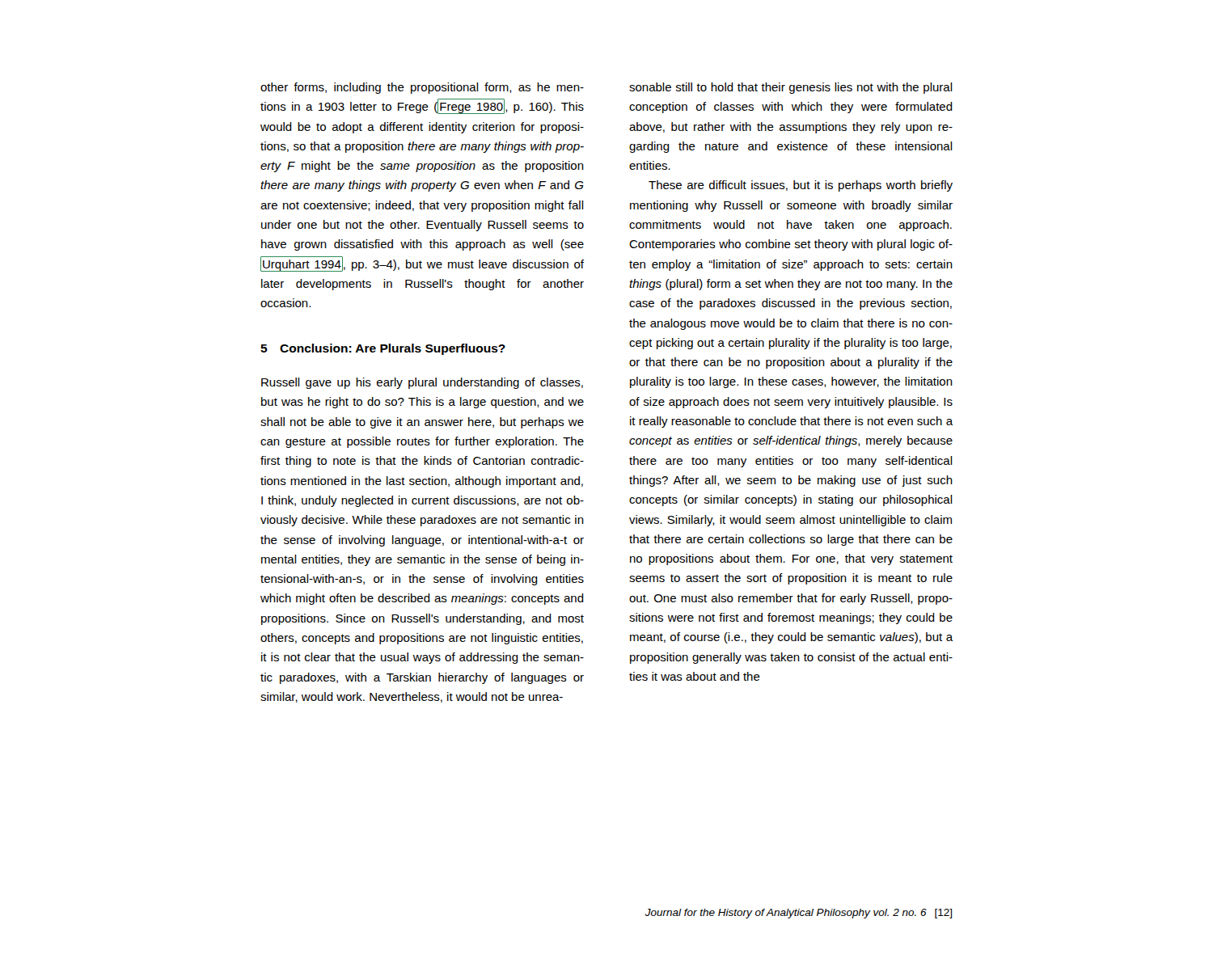other forms, including the propositional form, as he mentions in a 1903 letter to Frege (Frege 1980, p. 160). This would be to adopt a different identity criterion for propositions, so that a proposition there are many things with property F might be the same proposition as the proposition there are many things with property G even when F and G are not coextensive; indeed, that very proposition might fall under one but not the other. Eventually Russell seems to have grown dissatisfied with this approach as well (see Urquhart 1994, pp. 3–4), but we must leave discussion of later developments in Russell's thought for another occasion.
5 Conclusion: Are Plurals Superfluous?
Russell gave up his early plural understanding of classes, but was he right to do so? This is a large question, and we shall not be able to give it an answer here, but perhaps we can gesture at possible routes for further exploration. The first thing to note is that the kinds of Cantorian contradictions mentioned in the last section, although important and, I think, unduly neglected in current discussions, are not obviously decisive. While these paradoxes are not semantic in the sense of involving language, or intentional-with-a-t or mental entities, they are semantic in the sense of being intensional-with-an-s, or in the sense of involving entities which might often be described as meanings: concepts and propositions. Since on Russell's understanding, and most others, concepts and propositions are not linguistic entities, it is not clear that the usual ways of addressing the semantic paradoxes, with a Tarskian hierarchy of languages or similar, would work. Nevertheless, it would not be unrea-
sonable still to hold that their genesis lies not with the plural conception of classes with which they were formulated above, but rather with the assumptions they rely upon regarding the nature and existence of these intensional entities.
These are difficult issues, but it is perhaps worth briefly mentioning why Russell or someone with broadly similar commitments would not have taken one approach. Contemporaries who combine set theory with plural logic often employ a “limitation of size” approach to sets: certain things (plural) form a set when they are not too many. In the case of the paradoxes discussed in the previous section, the analogous move would be to claim that there is no concept picking out a certain plurality if the plurality is too large, or that there can be no proposition about a plurality if the plurality is too large. In these cases, however, the limitation of size approach does not seem very intuitively plausible. Is it really reasonable to conclude that there is not even such a concept as entities or self-identical things, merely because there are too many entities or too many self-identical things? After all, we seem to be making use of just such concepts (or similar concepts) in stating our philosophical views. Similarly, it would seem almost unintelligible to claim that there are certain collections so large that there can be no propositions about them. For one, that very statement seems to assert the sort of proposition it is meant to rule out. One must also remember that for early Russell, propositions were not first and foremost meanings; they could be meant, of course (i.e., they could be semantic values), but a proposition generally was taken to consist of the actual entities it was about and the
Journal for the History of Analytical Philosophy vol. 2 no. 6[12]